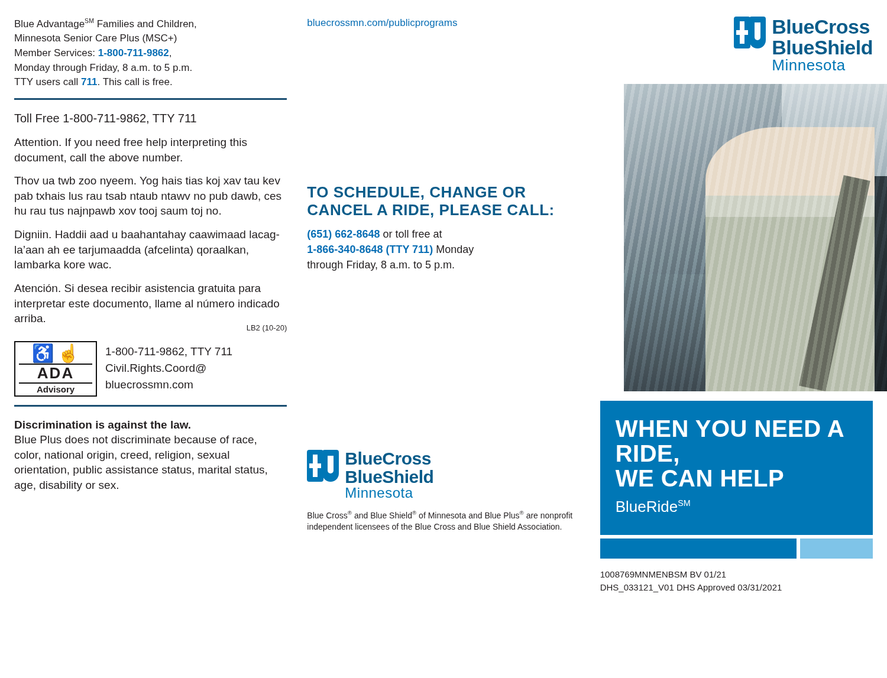Blue AdvantageSM Families and Children,
Minnesota Senior Care Plus (MSC+)
Member Services: 1-800-711-9862,
Monday through Friday, 8 a.m. to 5 p.m.
TTY users call 711. This call is free.
Toll Free 1-800-711-9862, TTY 711
Attention. If you need free help interpreting this document, call the above number.
Thov ua twb zoo nyeem. Yog hais tias koj xav tau kev pab txhais lus rau tsab ntaub ntawv no pub dawb, ces hu rau tus najnpawb xov tooj saum toj no.
Digniin. Haddii aad u baahantahay caawimaad lacag-la’aan ah ee tarjumaadda (afcelinta) qoraalkan, lambarka kore wac.
Atención. Si desea recibir asistencia gratuita para interpretar este documento, llame al número indicado arriba. LB2 (10-20)
♿☝
ADA
Advisory
1-800-711-9862, TTY 711
Civil.Rights.Coord@
bluecrossmn.com
Discrimination is against the law.
Blue Plus does not discriminate because of race, color, national origin, creed, religion, sexual orientation, public assistance status, marital status, age, disability or sex.
bluecrossmn.com/publicprograms
To schedule, change or
cancel a ride, please call:
(651) 662-8648 or toll free at
1-866-340-8648 (TTY 711) Monday
through Friday, 8 a.m. to 5 p.m.
BlueCross
BlueShield
Minnesota
Blue Cross® and Blue Shield® of Minnesota and Blue Plus® are nonprofit independent licensees of the Blue Cross and Blue Shield Association.
BlueCross
BlueShield
Minnesota
When you need a ride,
we can help
BlueRideSM
1008769MNMENBSM BV 01/21
DHS_033121_V01 DHS Approved 03/31/2021